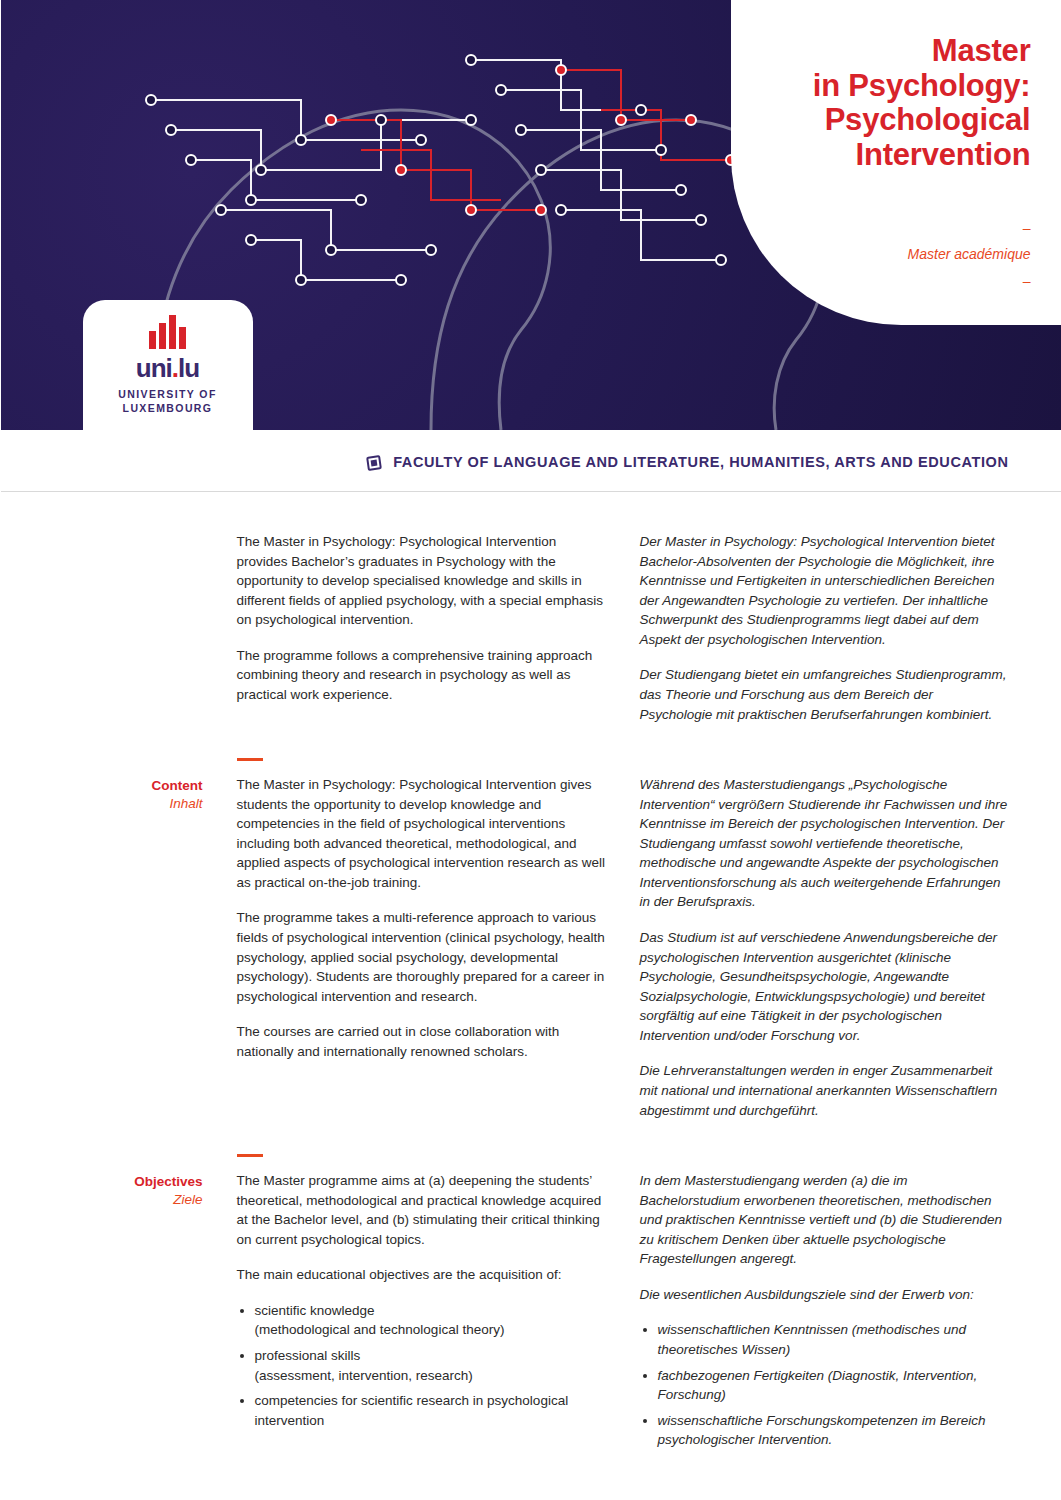Master
in Psychology:
Psychological
Intervention
– Master académique –
uni. lu
UNIVERSITY OF
LUXEMBOURG
Faculty of Language and Literature, Humanities, Arts and Education
The Master in Psychology: Psychological Intervention provides Bachelor’s graduates in Psychology with the opportunity to develop specialised knowledge and skills in different fields of applied psychology, with a special emphasis on psychological intervention.
The programme follows a comprehensive training approach combining theory and research in psychology as well as practical work experience.
Der Master in Psychology: Psychological Intervention bietet Bachelor-Absolventen der Psychologie die Möglichkeit, ihre Kenntnisse und Fertigkeiten in unterschiedlichen Bereichen der Angewandten Psychologie zu vertiefen. Der inhaltliche Schwerpunkt des Studienprogramms liegt dabei auf dem Aspekt der psychologischen Intervention.
Der Studiengang bietet ein umfangreiches Studienprogramm, das Theorie und Forschung aus dem Bereich der Psychologie mit praktischen Berufserfahrungen kombiniert.
Content Inhalt
The Master in Psychology: Psychological Intervention gives students the opportunity to develop knowledge and competencies in the field of psychological interventions including both advanced theoretical, methodological, and applied aspects of psychological intervention research as well as practical on-the-job training.
The programme takes a multi-reference approach to various fields of psychological intervention (clinical psychology, health psychology, applied social psychology, developmental psychology). Students are thoroughly prepared for a career in psychological intervention and research.
The courses are carried out in close collaboration with nationally and internationally renowned scholars.
Während des Masterstudiengangs „Psychologische Intervention“ vergrößern Studierende ihr Fachwissen und ihre Kenntnisse im Bereich der psychologischen Intervention. Der Studiengang umfasst sowohl vertiefende theoretische, methodische und angewandte Aspekte der psychologischen Interventionsforschung als auch weitergehende Erfahrungen in der Berufspraxis.
Das Studium ist auf verschiedene Anwendungsbereiche der psychologischen Intervention ausgerichtet (klinische Psychologie, Gesundheitspsychologie, Angewandte Sozialpsychologie, Entwicklungspsychologie) und bereitet sorgfältig auf eine Tätigkeit in der psychologischen Intervention und/oder Forschung vor.
Die Lehrveranstaltungen werden in enger Zusammenarbeit mit national und international anerkannten Wissenschaftlern abgestimmt und durchgeführt.
Objectives Ziele
The Master programme aims at (a) deepening the students’ theoretical, methodological and practical knowledge acquired at the Bachelor level, and (b) stimulating their critical thinking on current psychological topics.
The main educational objectives are the acquisition of:
scientific knowledge
(methodological and technological theory)
professional skills
(assessment, intervention, research)
competencies for scientific research in psychological intervention
In dem Masterstudiengang werden (a) die im Bachelorstudium erworbenen theoretischen, methodischen und praktischen Kenntnisse vertieft und (b) die Studierenden zu kritischem Denken über aktuelle psychologische Fragestellungen angeregt.
Die wesentlichen Ausbildungsziele sind der Erwerb von:
wissenschaftlichen Kenntnissen (methodisches und theoretisches Wissen)
fachbezogenen Fertigkeiten (Diagnostik, Intervention, Forschung)
wissenschaftliche Forschungskompetenzen im Bereich psychologischer Intervention.